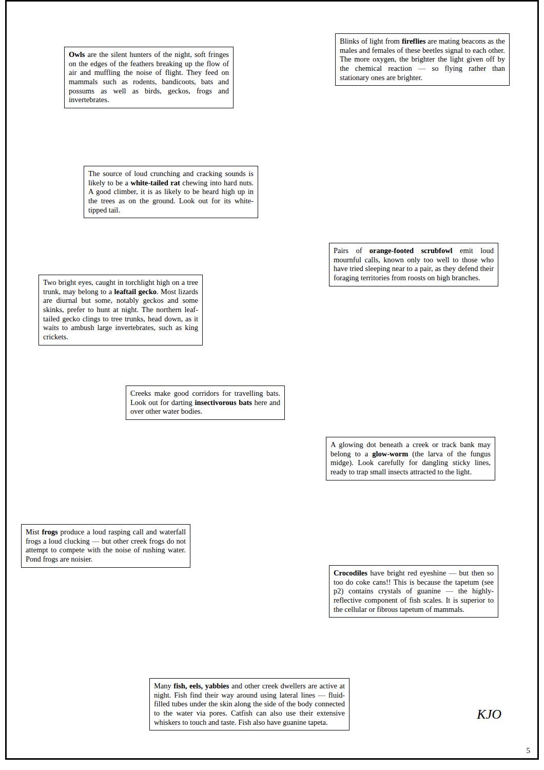Owls are the silent hunters of the night, soft fringes on the edges of the feathers breaking up the flow of air and muffling the noise of flight. They feed on mammals such as rodents, bandicoots, bats and possums as well as birds, geckos, frogs and invertebrates.
Blinks of light from fireflies are mating beacons as the males and females of these beetles signal to each other. The more oxygen, the brighter the light given off by the chemical reaction — so flying rather than stationary ones are brighter.
The source of loud crunching and cracking sounds is likely to be a white-tailed rat chewing into hard nuts. A good climber, it is as likely to be heard high up in the trees as on the ground. Look out for its white-tipped tail.
Pairs of orange-footed scrubfowl emit loud mournful calls, known only too well to those who have tried sleeping near to a pair, as they defend their foraging territories from roosts on high branches.
Two bright eyes, caught in torchlight high on a tree trunk, may belong to a leaftail gecko. Most lizards are diurnal but some, notably geckos and some skinks, prefer to hunt at night. The northern leaf-tailed gecko clings to tree trunks, head down, as it waits to ambush large invertebrates, such as king crickets.
Creeks make good corridors for travelling bats. Look out for darting insectivorous bats here and over other water bodies.
A glowing dot beneath a creek or track bank may belong to a glow-worm (the larva of the fungus midge). Look carefully for dangling sticky lines, ready to trap small insects attracted to the light.
Mist frogs produce a loud rasping call and waterfall frogs a loud clucking — but other creek frogs do not attempt to compete with the noise of rushing water. Pond frogs are noisier.
Crocodiles have bright red eyeshine — but then so too do coke cans!! This is because the tapetum (see p2) contains crystals of guanine — the highly-reflective component of fish scales. It is superior to the cellular or fibrous tapetum of mammals.
Many fish, eels, yabbies and other creek dwellers are active at night. Fish find their way around using lateral lines — fluid-filled tubes under the skin along the side of the body connected to the water via pores. Catfish can also use their extensive whiskers to touch and taste. Fish also have guanine tapeta.
KJO
5